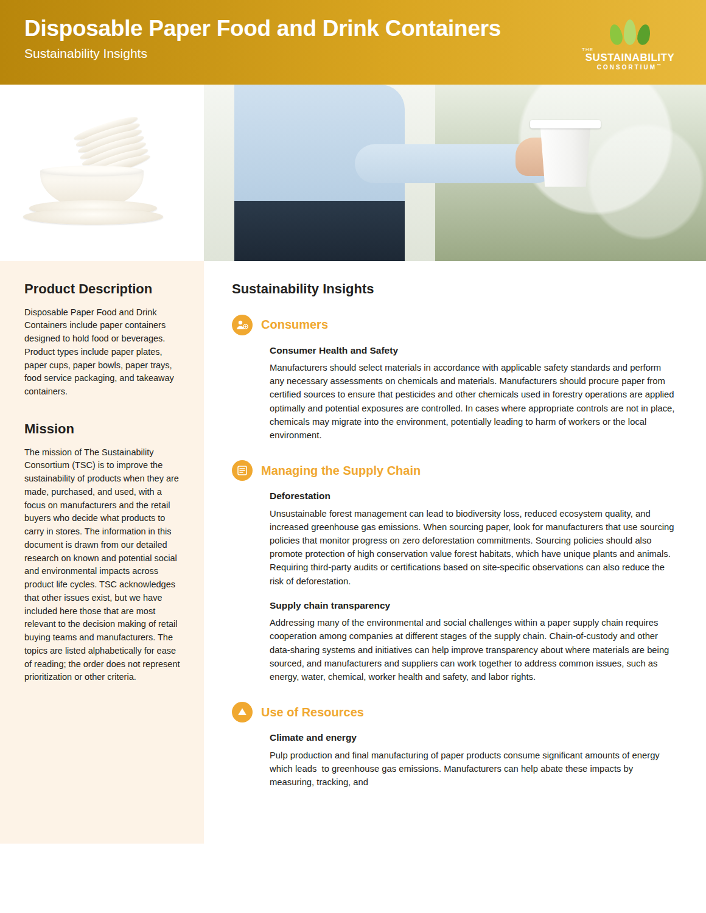Disposable Paper Food and Drink Containers
Sustainability Insights
THE
SUSTAINABILITYCONSORTIUM™
Product Description
Disposable Paper Food and Drink Containers include paper containers designed to hold food or beverages. Product types include paper plates, paper cups, paper bowls, paper trays, food service packaging, and takeaway containers.
Mission
The mission of The Sustainability Consortium (TSC) is to improve the sustainability of products when they are made, purchased, and used, with a focus on manufacturers and the retail buyers who decide what products to carry in stores. The information in this document is drawn from our detailed research on known and potential social and environmental impacts across product life cycles. TSC acknowledges that other issues exist, but we have included here those that are most relevant to the decision making of retail buying teams and manufacturers. The topics are listed alphabetically for ease of reading; the order does not represent prioritization or other criteria.
Sustainability Insights
Consumers
Consumer Health and Safety
Manufacturers should select materials in accordance with applicable safety standards and perform any necessary assessments on chemicals and materials. Manufacturers should procure paper from certified sources to ensure that pesticides and other chemicals used in forestry operations are applied optimally and potential exposures are controlled. In cases where appropriate controls are not in place, chemicals may migrate into the environment, potentially leading to harm of workers or the local environment.
Managing the Supply Chain
Deforestation
Unsustainable forest management can lead to biodiversity loss, reduced ecosystem quality, and increased greenhouse gas emissions. When sourcing paper, look for manufacturers that use sourcing policies that monitor progress on zero deforestation commitments. Sourcing policies should also promote protection of high conservation value forest habitats, which have unique plants and animals. Requiring third-party audits or certifications based on site-specific observations can also reduce the risk of deforestation.
Supply chain transparency
Addressing many of the environmental and social challenges within a paper supply chain requires cooperation among companies at different stages of the supply chain. Chain-of-custody and other data-sharing systems and initiatives can help improve transparency about where materials are being sourced, and manufacturers and suppliers can work together to address common issues, such as energy, water, chemical, worker health and safety, and labor rights.
Use of Resources
Climate and energy
Pulp production and final manufacturing of paper products consume significant amounts of energy which leads to greenhouse gas emissions. Manufacturers can help abate these impacts by measuring, tracking, and